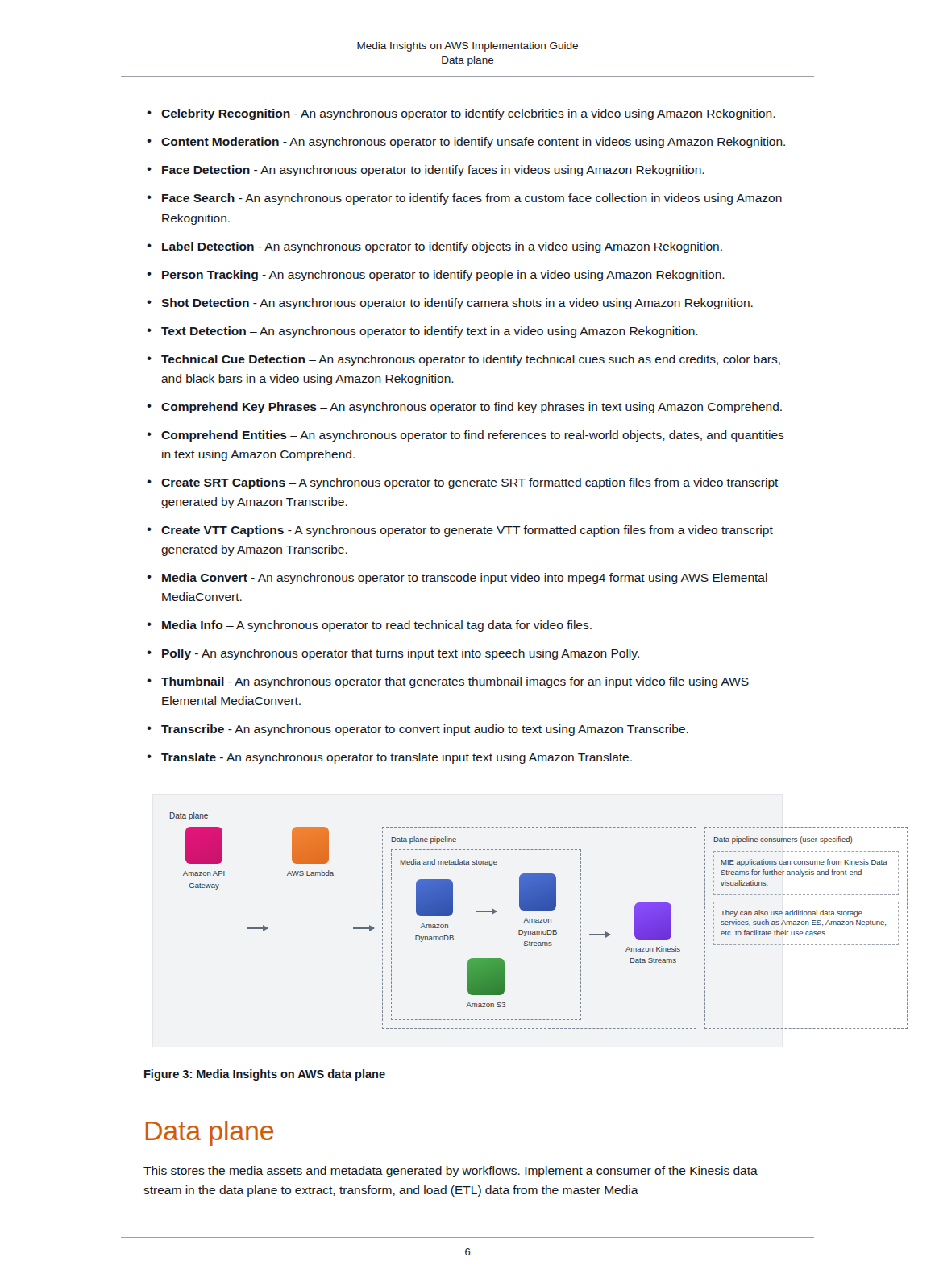Media Insights on AWS Implementation Guide Data plane
Celebrity Recognition - An asynchronous operator to identify celebrities in a video using Amazon Rekognition.
Content Moderation - An asynchronous operator to identify unsafe content in videos using Amazon Rekognition.
Face Detection - An asynchronous operator to identify faces in videos using Amazon Rekognition.
Face Search - An asynchronous operator to identify faces from a custom face collection in videos using Amazon Rekognition.
Label Detection - An asynchronous operator to identify objects in a video using Amazon Rekognition.
Person Tracking - An asynchronous operator to identify people in a video using Amazon Rekognition.
Shot Detection - An asynchronous operator to identify camera shots in a video using Amazon Rekognition.
Text Detection – An asynchronous operator to identify text in a video using Amazon Rekognition.
Technical Cue Detection – An asynchronous operator to identify technical cues such as end credits, color bars, and black bars in a video using Amazon Rekognition.
Comprehend Key Phrases – An asynchronous operator to find key phrases in text using Amazon Comprehend.
Comprehend Entities – An asynchronous operator to find references to real-world objects, dates, and quantities in text using Amazon Comprehend.
Create SRT Captions – A synchronous operator to generate SRT formatted caption files from a video transcript generated by Amazon Transcribe.
Create VTT Captions - A synchronous operator to generate VTT formatted caption files from a video transcript generated by Amazon Transcribe.
Media Convert - An asynchronous operator to transcode input video into mpeg4 format using AWS Elemental MediaConvert.
Media Info – A synchronous operator to read technical tag data for video files.
Polly - An asynchronous operator that turns input text into speech using Amazon Polly.
Thumbnail - An asynchronous operator that generates thumbnail images for an input video file using AWS Elemental MediaConvert.
Transcribe - An asynchronous operator to convert input audio to text using Amazon Transcribe.
Translate - An asynchronous operator to translate input text using Amazon Translate.
Data plane
Amazon API
Gateway
AWS Lambda
Data plane pipeline
Media and metadata storage
Amazon DynamoDB
Amazon DynamoDB
Streams
Amazon S3
Amazon Kinesis
Data Streams
Data pipeline consumers (user-specified)
MIE applications can consume from Kinesis Data Streams for further analysis and front-end visualizations.
They can also use additional data storage services, such as Amazon ES, Amazon Neptune, etc. to facilitate their use cases.
Figure 3: Media Insights on AWS data plane
Data plane
This stores the media assets and metadata generated by workflows. Implement a consumer of the Kinesis data stream in the data plane to extract, transform, and load (ETL) data from the master Media
6